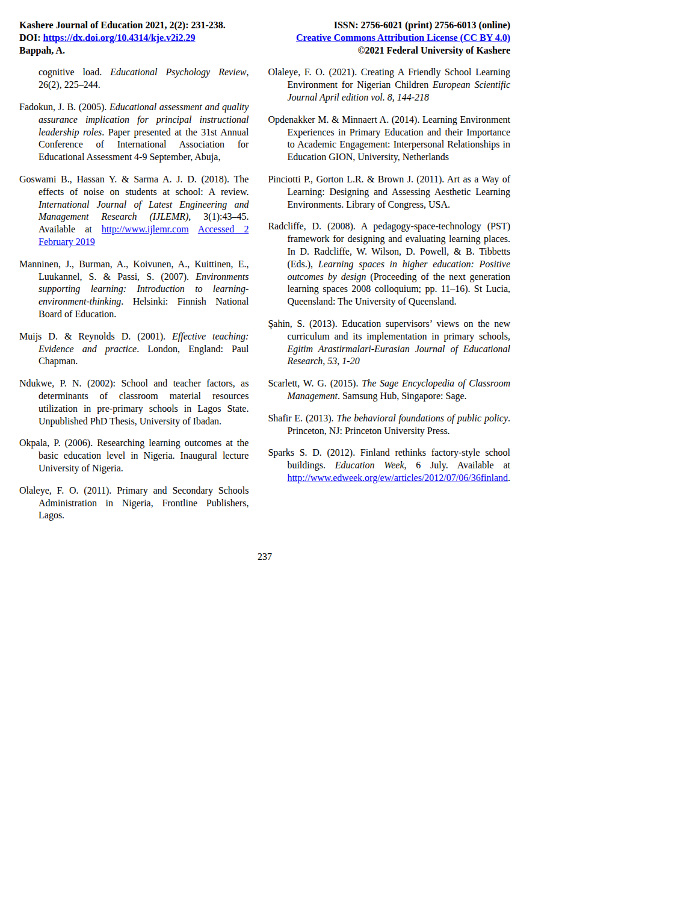Kashere Journal of Education 2021, 2(2): 231-238. ISSN: 2756-6021 (print) 2756-6013 (online)
DOI: https://dx.doi.org/10.4314/kje.v2i2.29 Creative Commons Attribution License (CC BY 4.0)
Bappah, A. ©2021 Federal University of Kashere
cognitive load. Educational Psychology Review, 26(2), 225–244.
Fadokun, J. B. (2005). Educational assessment and quality assurance implication for principal instructional leadership roles. Paper presented at the 31st Annual Conference of International Association for Educational Assessment 4-9 September, Abuja,
Goswami B., Hassan Y. & Sarma A. J. D. (2018). The effects of noise on students at school: A review. International Journal of Latest Engineering and Management Research (IJLEMR), 3(1):43–45. Available at http://www.ijlemr.com Accessed 2 February 2019
Manninen, J., Burman, A., Koivunen, A., Kuittinen, E., Luukannel, S. & Passi, S. (2007). Environments supporting learning: Introduction to learning-environment-thinking. Helsinki: Finnish National Board of Education.
Muijs D. & Reynolds D. (2001). Effective teaching: Evidence and practice. London, England: Paul Chapman.
Ndukwe, P. N. (2002): School and teacher factors, as determinants of classroom material resources utilization in pre-primary schools in Lagos State. Unpublished PhD Thesis, University of Ibadan.
Okpala, P. (2006). Researching learning outcomes at the basic education level in Nigeria. Inaugural lecture University of Nigeria.
Olaleye, F. O. (2011). Primary and Secondary Schools Administration in Nigeria, Frontline Publishers, Lagos.
Olaleye, F. O. (2021). Creating A Friendly School Learning Environment for Nigerian Children European Scientific Journal April edition vol. 8, 144-218
Opdenakker M. & Minnaert A. (2014). Learning Environment Experiences in Primary Education and their Importance to Academic Engagement: Interpersonal Relationships in Education GION, University, Netherlands
Pinciotti P., Gorton L.R. & Brown J. (2011). Art as a Way of Learning: Designing and Assessing Aesthetic Learning Environments. Library of Congress, USA.
Radcliffe, D. (2008). A pedagogy-space-technology (PST) framework for designing and evaluating learning places. In D. Radcliffe, W. Wilson, D. Powell, & B. Tibbetts (Eds.), Learning spaces in higher education: Positive outcomes by design (Proceeding of the next generation learning spaces 2008 colloquium; pp. 11–16). St Lucia, Queensland: The University of Queensland.
Şahin, S. (2013). Education supervisors’ views on the new curriculum and its implementation in primary schools, Egitim Arastirmalari-Eurasian Journal of Educational Research, 53, 1-20
Scarlett, W. G. (2015). The Sage Encyclopedia of Classroom Management. Samsung Hub, Singapore: Sage.
Shafir E. (2013). The behavioral foundations of public policy. Princeton, NJ: Princeton University Press.
Sparks S. D. (2012). Finland rethinks factory-style school buildings. Education Week, 6 July. Available at http://www.edweek.org/ew/articles/2012/07/06/36finland.
237